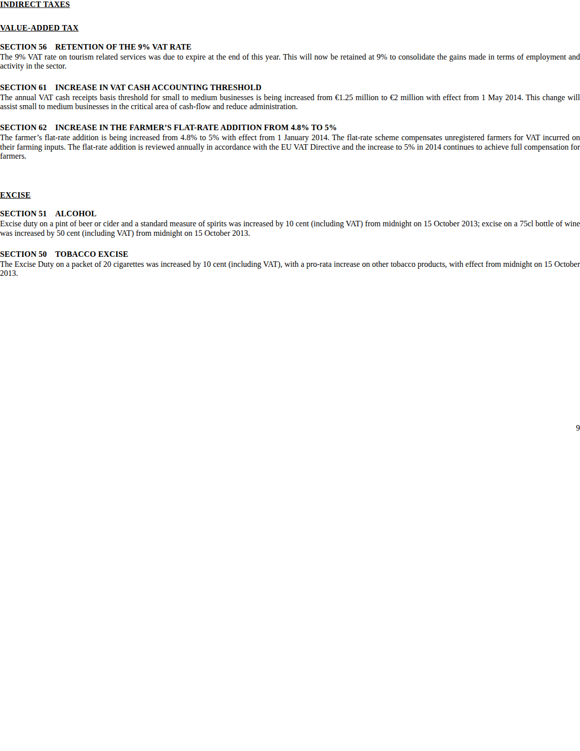Indirect Taxes
Value-Added Tax
Section 56 Retention of the 9% VAT Rate
The 9% VAT rate on tourism related services was due to expire at the end of this year. This will now be retained at 9% to consolidate the gains made in terms of employment and activity in the sector.
Section 61 Increase in VAT Cash Accounting Threshold
The annual VAT cash receipts basis threshold for small to medium businesses is being increased from €1.25 million to €2 million with effect from 1 May 2014. This change will assist small to medium businesses in the critical area of cash-flow and reduce administration.
Section 62 Increase in the Farmer’s Flat-Rate Addition from 4.8% to 5%
The farmer’s flat-rate addition is being increased from 4.8% to 5% with effect from 1 January 2014. The flat-rate scheme compensates unregistered farmers for VAT incurred on their farming inputs. The flat-rate addition is reviewed annually in accordance with the EU VAT Directive and the increase to 5% in 2014 continues to achieve full compensation for farmers.
Excise
Section 51 Alcohol
Excise duty on a pint of beer or cider and a standard measure of spirits was increased by 10 cent (including VAT) from midnight on 15 October 2013; excise on a 75cl bottle of wine was increased by 50 cent (including VAT) from midnight on 15 October 2013.
Section 50 Tobacco Excise
The Excise Duty on a packet of 20 cigarettes was increased by 10 cent (including VAT), with a pro-rata increase on other tobacco products, with effect from midnight on 15 October 2013.
9